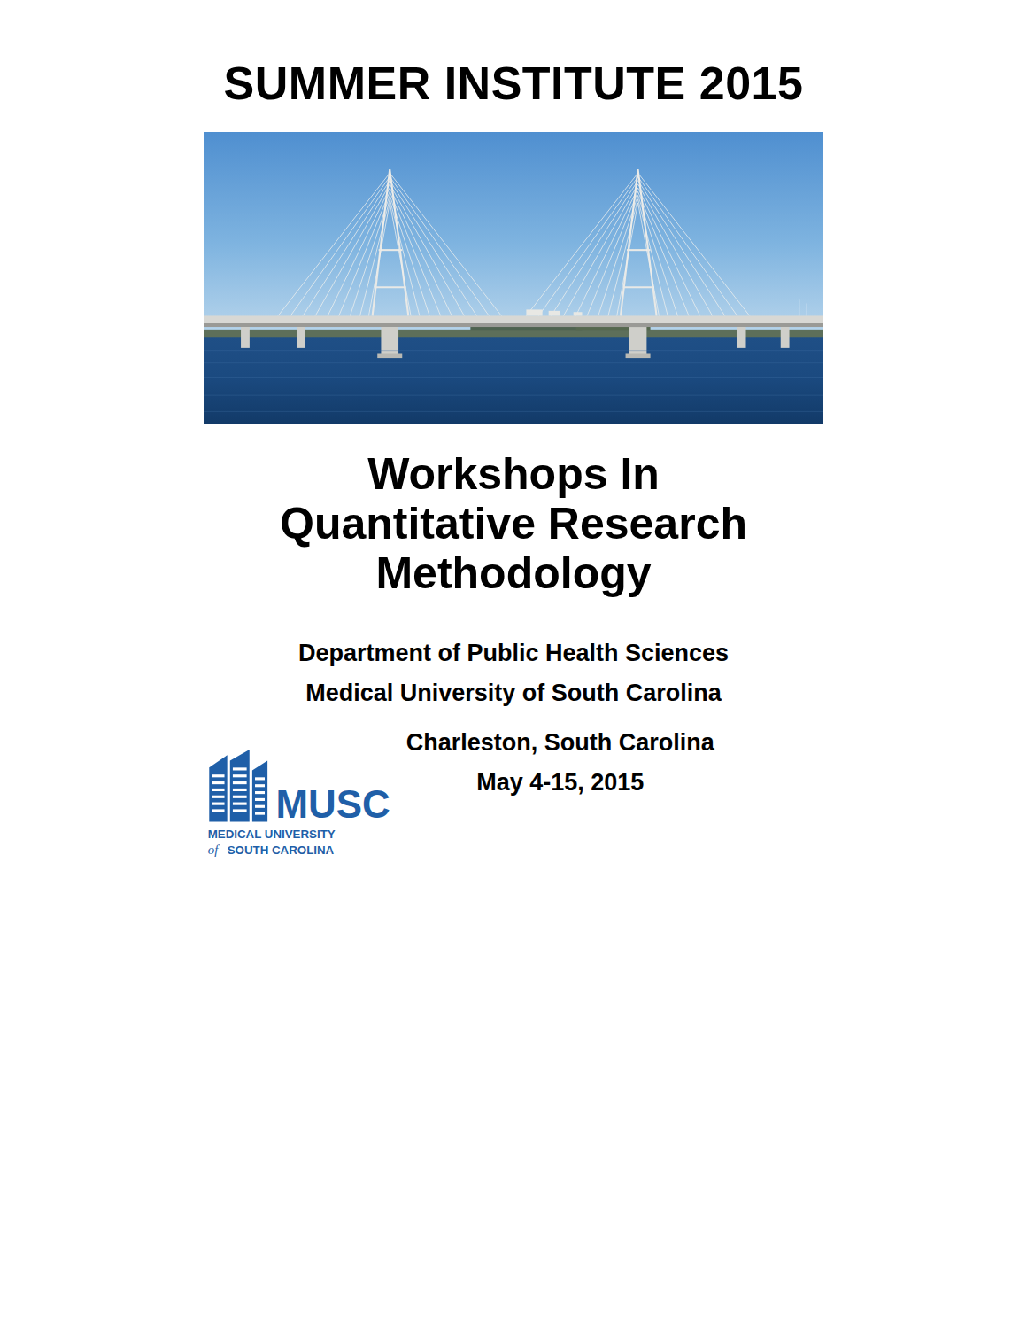SUMMER INSTITUTE 2015
Cable-stayed bridge over water under a blue sky
Workshops In
Quantitative Research
Methodology
Department of Public Health Sciences
Medical University of South Carolina
MUSC — Medical University of South Carolina MUSC MEDICAL UNIVERSITY of SOUTH CAROLINA
Charleston, South Carolina
May 4-15, 2015